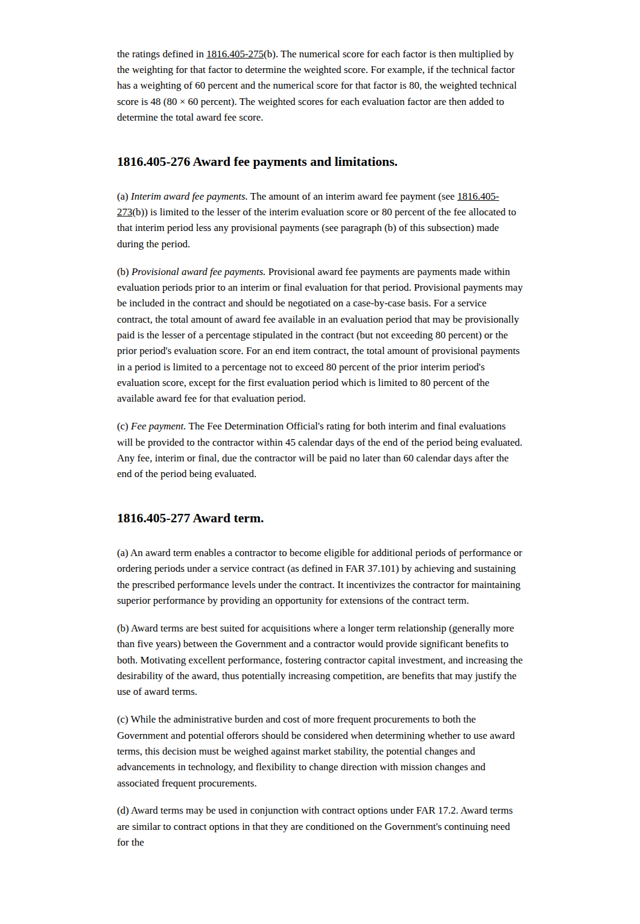the ratings defined in 1816.405-275(b). The numerical score for each factor is then multiplied by the weighting for that factor to determine the weighted score. For example, if the technical factor has a weighting of 60 percent and the numerical score for that factor is 80, the weighted technical score is 48 (80 × 60 percent). The weighted scores for each evaluation factor are then added to determine the total award fee score.
1816.405-276 Award fee payments and limitations.
(a) Interim award fee payments. The amount of an interim award fee payment (see 1816.405-273(b)) is limited to the lesser of the interim evaluation score or 80 percent of the fee allocated to that interim period less any provisional payments (see paragraph (b) of this subsection) made during the period.
(b) Provisional award fee payments. Provisional award fee payments are payments made within evaluation periods prior to an interim or final evaluation for that period. Provisional payments may be included in the contract and should be negotiated on a case-by-case basis. For a service contract, the total amount of award fee available in an evaluation period that may be provisionally paid is the lesser of a percentage stipulated in the contract (but not exceeding 80 percent) or the prior period's evaluation score. For an end item contract, the total amount of provisional payments in a period is limited to a percentage not to exceed 80 percent of the prior interim period's evaluation score, except for the first evaluation period which is limited to 80 percent of the available award fee for that evaluation period.
(c) Fee payment. The Fee Determination Official's rating for both interim and final evaluations will be provided to the contractor within 45 calendar days of the end of the period being evaluated. Any fee, interim or final, due the contractor will be paid no later than 60 calendar days after the end of the period being evaluated.
1816.405-277 Award term.
(a) An award term enables a contractor to become eligible for additional periods of performance or ordering periods under a service contract (as defined in FAR 37.101) by achieving and sustaining the prescribed performance levels under the contract. It incentivizes the contractor for maintaining superior performance by providing an opportunity for extensions of the contract term.
(b) Award terms are best suited for acquisitions where a longer term relationship (generally more than five years) between the Government and a contractor would provide significant benefits to both. Motivating excellent performance, fostering contractor capital investment, and increasing the desirability of the award, thus potentially increasing competition, are benefits that may justify the use of award terms.
(c) While the administrative burden and cost of more frequent procurements to both the Government and potential offerors should be considered when determining whether to use award terms, this decision must be weighed against market stability, the potential changes and advancements in technology, and flexibility to change direction with mission changes and associated frequent procurements.
(d) Award terms may be used in conjunction with contract options under FAR 17.2. Award terms are similar to contract options in that they are conditioned on the Government's continuing need for the